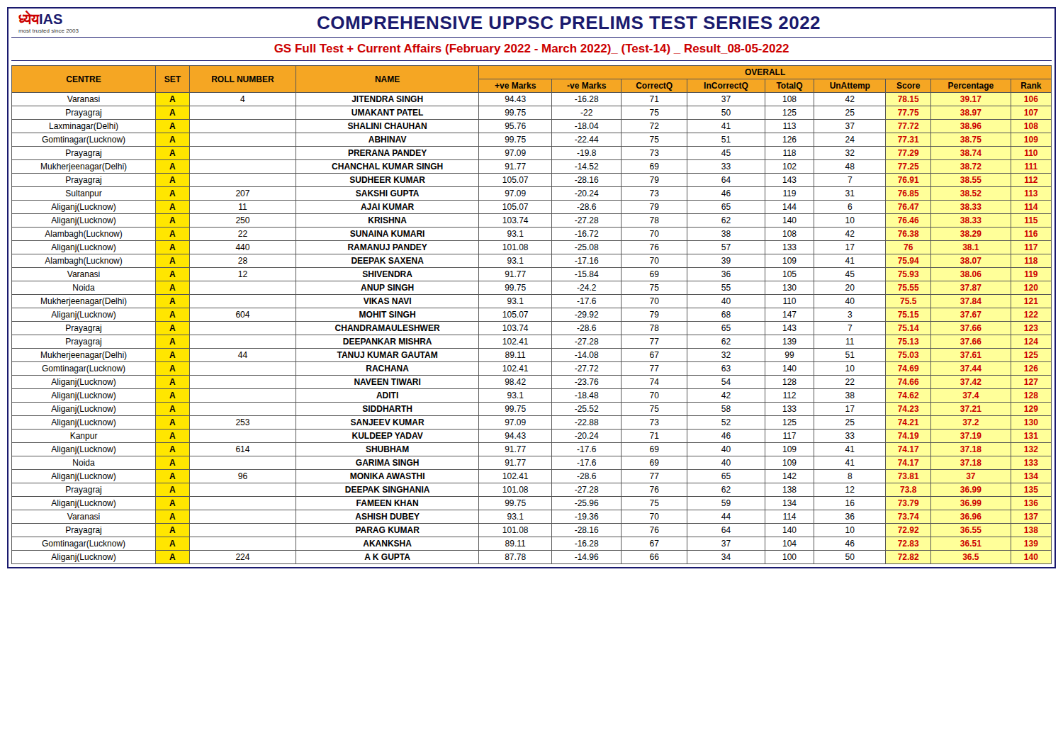ध्येयIASmost trusted since 2003
COMPREHENSIVE UPPSC PRELIMS TEST SERIES 2022
GS Full Test + Current Affairs (February 2022 - March 2022)_ (Test-14) _ Result_08-05-2022
| CENTRE | SET | ROLL NUMBER | NAME | OVERALL |
| --- | --- | --- | --- | --- |
| +ve Marks | -ve Marks | CorrectQ | InCorrectQ | TotalQ | UnAttemp | Score | Percentage | Rank |
| Varanasi | A | 4 | JITENDRA SINGH | 94.43 | -16.28 | 71 | 37 | 108 | 42 | 78.15 | 39.17 | 106 |
| Prayagraj | A | | UMAKANT PATEL | 99.75 | -22 | 75 | 50 | 125 | 25 | 77.75 | 38.97 | 107 |
| Laxminagar(Delhi) | A | | SHALINI CHAUHAN | 95.76 | -18.04 | 72 | 41 | 113 | 37 | 77.72 | 38.96 | 108 |
| Gomtinagar(Lucknow) | A | | ABHINAV | 99.75 | -22.44 | 75 | 51 | 126 | 24 | 77.31 | 38.75 | 109 |
| Prayagraj | A | | PRERANA PANDEY | 97.09 | -19.8 | 73 | 45 | 118 | 32 | 77.29 | 38.74 | 110 |
| Mukherjeenagar(Delhi) | A | | CHANCHAL KUMAR SINGH | 91.77 | -14.52 | 69 | 33 | 102 | 48 | 77.25 | 38.72 | 111 |
| Prayagraj | A | | SUDHEER KUMAR | 105.07 | -28.16 | 79 | 64 | 143 | 7 | 76.91 | 38.55 | 112 |
| Sultanpur | A | 207 | SAKSHI GUPTA | 97.09 | -20.24 | 73 | 46 | 119 | 31 | 76.85 | 38.52 | 113 |
| Aliganj(Lucknow) | A | 11 | AJAI KUMAR | 105.07 | -28.6 | 79 | 65 | 144 | 6 | 76.47 | 38.33 | 114 |
| Aliganj(Lucknow) | A | 250 | KRISHNA | 103.74 | -27.28 | 78 | 62 | 140 | 10 | 76.46 | 38.33 | 115 |
| Alambagh(Lucknow) | A | 22 | SUNAINA KUMARI | 93.1 | -16.72 | 70 | 38 | 108 | 42 | 76.38 | 38.29 | 116 |
| Aliganj(Lucknow) | A | 440 | RAMANUJ PANDEY | 101.08 | -25.08 | 76 | 57 | 133 | 17 | 76 | 38.1 | 117 |
| Alambagh(Lucknow) | A | 28 | DEEPAK SAXENA | 93.1 | -17.16 | 70 | 39 | 109 | 41 | 75.94 | 38.07 | 118 |
| Varanasi | A | 12 | SHIVENDRA | 91.77 | -15.84 | 69 | 36 | 105 | 45 | 75.93 | 38.06 | 119 |
| Noida | A | | ANUP SINGH | 99.75 | -24.2 | 75 | 55 | 130 | 20 | 75.55 | 37.87 | 120 |
| Mukherjeenagar(Delhi) | A | | VIKAS NAVI | 93.1 | -17.6 | 70 | 40 | 110 | 40 | 75.5 | 37.84 | 121 |
| Aliganj(Lucknow) | A | 604 | MOHIT SINGH | 105.07 | -29.92 | 79 | 68 | 147 | 3 | 75.15 | 37.67 | 122 |
| Prayagraj | A | | CHANDRAMAULESHWER | 103.74 | -28.6 | 78 | 65 | 143 | 7 | 75.14 | 37.66 | 123 |
| Prayagraj | A | | DEEPANKAR MISHRA | 102.41 | -27.28 | 77 | 62 | 139 | 11 | 75.13 | 37.66 | 124 |
| Mukherjeenagar(Delhi) | A | 44 | TANUJ KUMAR GAUTAM | 89.11 | -14.08 | 67 | 32 | 99 | 51 | 75.03 | 37.61 | 125 |
| Gomtinagar(Lucknow) | A | | RACHANA | 102.41 | -27.72 | 77 | 63 | 140 | 10 | 74.69 | 37.44 | 126 |
| Aliganj(Lucknow) | A | | NAVEEN TIWARI | 98.42 | -23.76 | 74 | 54 | 128 | 22 | 74.66 | 37.42 | 127 |
| Aliganj(Lucknow) | A | | ADITI | 93.1 | -18.48 | 70 | 42 | 112 | 38 | 74.62 | 37.4 | 128 |
| Aliganj(Lucknow) | A | | SIDDHARTH | 99.75 | -25.52 | 75 | 58 | 133 | 17 | 74.23 | 37.21 | 129 |
| Aliganj(Lucknow) | A | 253 | SANJEEV KUMAR | 97.09 | -22.88 | 73 | 52 | 125 | 25 | 74.21 | 37.2 | 130 |
| Kanpur | A | | KULDEEP YADAV | 94.43 | -20.24 | 71 | 46 | 117 | 33 | 74.19 | 37.19 | 131 |
| Aliganj(Lucknow) | A | 614 | SHUBHAM | 91.77 | -17.6 | 69 | 40 | 109 | 41 | 74.17 | 37.18 | 132 |
| Noida | A | | GARIMA SINGH | 91.77 | -17.6 | 69 | 40 | 109 | 41 | 74.17 | 37.18 | 133 |
| Aliganj(Lucknow) | A | 96 | MONIKA AWASTHI | 102.41 | -28.6 | 77 | 65 | 142 | 8 | 73.81 | 37 | 134 |
| Prayagraj | A | | DEEPAK SINGHANIA | 101.08 | -27.28 | 76 | 62 | 138 | 12 | 73.8 | 36.99 | 135 |
| Aliganj(Lucknow) | A | | FAMEEN KHAN | 99.75 | -25.96 | 75 | 59 | 134 | 16 | 73.79 | 36.99 | 136 |
| Varanasi | A | | ASHISH DUBEY | 93.1 | -19.36 | 70 | 44 | 114 | 36 | 73.74 | 36.96 | 137 |
| Prayagraj | A | | PARAG KUMAR | 101.08 | -28.16 | 76 | 64 | 140 | 10 | 72.92 | 36.55 | 138 |
| Gomtinagar(Lucknow) | A | | AKANKSHA | 89.11 | -16.28 | 67 | 37 | 104 | 46 | 72.83 | 36.51 | 139 |
| Aliganj(Lucknow) | A | 224 | A K GUPTA | 87.78 | -14.96 | 66 | 34 | 100 | 50 | 72.82 | 36.5 | 140 |